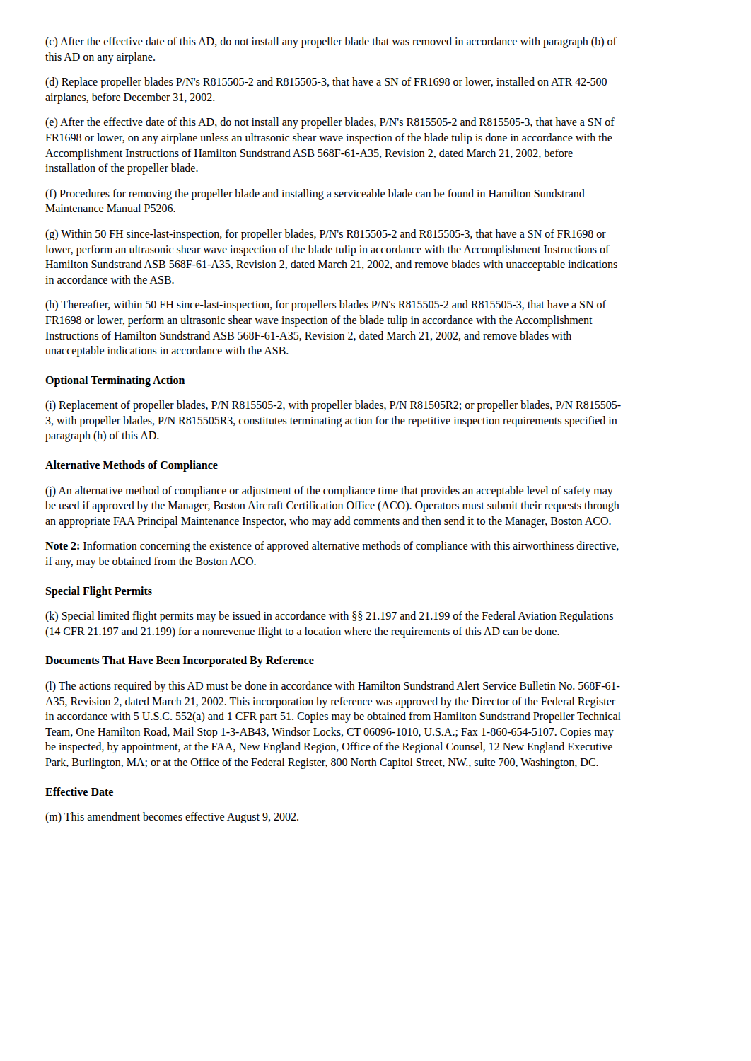(c) After the effective date of this AD, do not install any propeller blade that was removed in accordance with paragraph (b) of this AD on any airplane.
(d) Replace propeller blades P/N's R815505-2 and R815505-3, that have a SN of FR1698 or lower, installed on ATR 42-500 airplanes, before December 31, 2002.
(e) After the effective date of this AD, do not install any propeller blades, P/N's R815505-2 and R815505-3, that have a SN of FR1698 or lower, on any airplane unless an ultrasonic shear wave inspection of the blade tulip is done in accordance with the Accomplishment Instructions of Hamilton Sundstrand ASB 568F-61-A35, Revision 2, dated March 21, 2002, before installation of the propeller blade.
(f) Procedures for removing the propeller blade and installing a serviceable blade can be found in Hamilton Sundstrand Maintenance Manual P5206.
(g) Within 50 FH since-last-inspection, for propeller blades, P/N's R815505-2 and R815505-3, that have a SN of FR1698 or lower, perform an ultrasonic shear wave inspection of the blade tulip in accordance with the Accomplishment Instructions of Hamilton Sundstrand ASB 568F-61-A35, Revision 2, dated March 21, 2002, and remove blades with unacceptable indications in accordance with the ASB.
(h) Thereafter, within 50 FH since-last-inspection, for propellers blades P/N's R815505-2 and R815505-3, that have a SN of FR1698 or lower, perform an ultrasonic shear wave inspection of the blade tulip in accordance with the Accomplishment Instructions of Hamilton Sundstrand ASB 568F-61-A35, Revision 2, dated March 21, 2002, and remove blades with unacceptable indications in accordance with the ASB.
Optional Terminating Action
(i) Replacement of propeller blades, P/N R815505-2, with propeller blades, P/N R81505R2; or propeller blades, P/N R815505-3, with propeller blades, P/N R815505R3, constitutes terminating action for the repetitive inspection requirements specified in paragraph (h) of this AD.
Alternative Methods of Compliance
(j) An alternative method of compliance or adjustment of the compliance time that provides an acceptable level of safety may be used if approved by the Manager, Boston Aircraft Certification Office (ACO). Operators must submit their requests through an appropriate FAA Principal Maintenance Inspector, who may add comments and then send it to the Manager, Boston ACO.
Note 2: Information concerning the existence of approved alternative methods of compliance with this airworthiness directive, if any, may be obtained from the Boston ACO.
Special Flight Permits
(k) Special limited flight permits may be issued in accordance with §§ 21.197 and 21.199 of the Federal Aviation Regulations (14 CFR 21.197 and 21.199) for a nonrevenue flight to a location where the requirements of this AD can be done.
Documents That Have Been Incorporated By Reference
(l) The actions required by this AD must be done in accordance with Hamilton Sundstrand Alert Service Bulletin No. 568F-61-A35, Revision 2, dated March 21, 2002. This incorporation by reference was approved by the Director of the Federal Register in accordance with 5 U.S.C. 552(a) and 1 CFR part 51. Copies may be obtained from Hamilton Sundstrand Propeller Technical Team, One Hamilton Road, Mail Stop 1-3-AB43, Windsor Locks, CT 06096-1010, U.S.A.; Fax 1-860-654-5107. Copies may be inspected, by appointment, at the FAA, New England Region, Office of the Regional Counsel, 12 New England Executive Park, Burlington, MA; or at the Office of the Federal Register, 800 North Capitol Street, NW., suite 700, Washington, DC.
Effective Date
(m) This amendment becomes effective August 9, 2002.